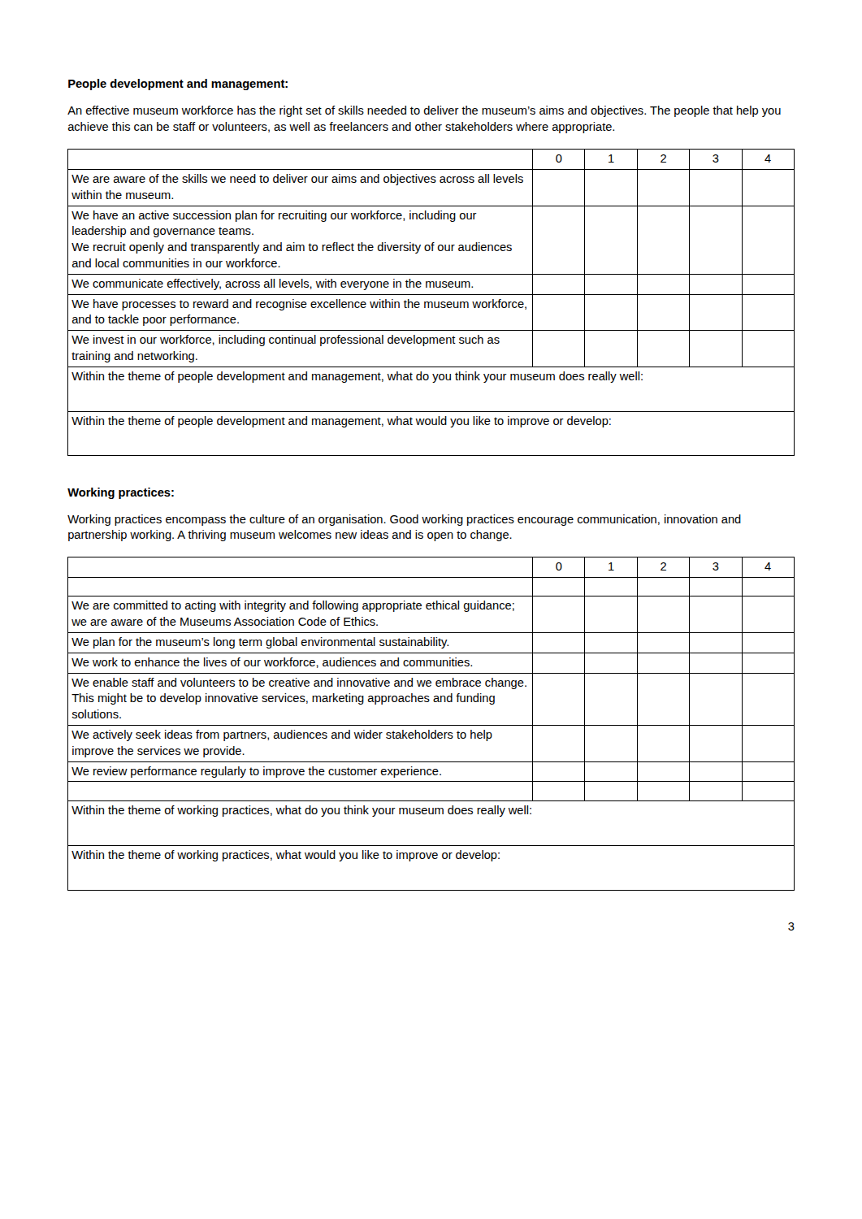People development and management:
An effective museum workforce has the right set of skills needed to deliver the museum’s aims and objectives. The people that help you achieve this can be staff or volunteers, as well as freelancers and other stakeholders where appropriate.
| | 0 | 1 | 2 | 3 | 4 |
| --- | --- | --- | --- | --- | --- |
| We are aware of the skills we need to deliver our aims and objectives across all levels within the museum. | | | | | |
| We have an active succession plan for recruiting our workforce, including our leadership and governance teams. We recruit openly and transparently and aim to reflect the diversity of our audiences and local communities in our workforce. | | | | | |
| We communicate effectively, across all levels, with everyone in the museum. | | | | | |
| We have processes to reward and recognise excellence within the museum workforce, and to tackle poor performance. | | | | | |
| We invest in our workforce, including continual professional development such as training and networking. | | | | | |
| Within the theme of people development and management, what do you think your museum does really well: |
| Within the theme of people development and management, what would you like to improve or develop: |
Working practices:
Working practices encompass the culture of an organisation. Good working practices encourage communication, innovation and partnership working. A thriving museum welcomes new ideas and is open to change.
| | 0 | 1 | 2 | 3 | 4 |
| --- | --- | --- | --- | --- | --- |
| We are committed to acting with integrity and following appropriate ethical guidance; we are aware of the Museums Association Code of Ethics. | | | | | |
| We plan for the museum’s long term global environmental sustainability. | | | | | |
| We work to enhance the lives of our workforce, audiences and communities. | | | | | |
| We enable staff and volunteers to be creative and innovative and we embrace change. This might be to develop innovative services, marketing approaches and funding solutions. | | | | | |
| We actively seek ideas from partners, audiences and wider stakeholders to help improve the services we provide. | | | | | |
| We review performance regularly to improve the customer experience. | | | | | |
| Within the theme of working practices, what do you think your museum does really well: |
| Within the theme of working practices, what would you like to improve or develop: |
3